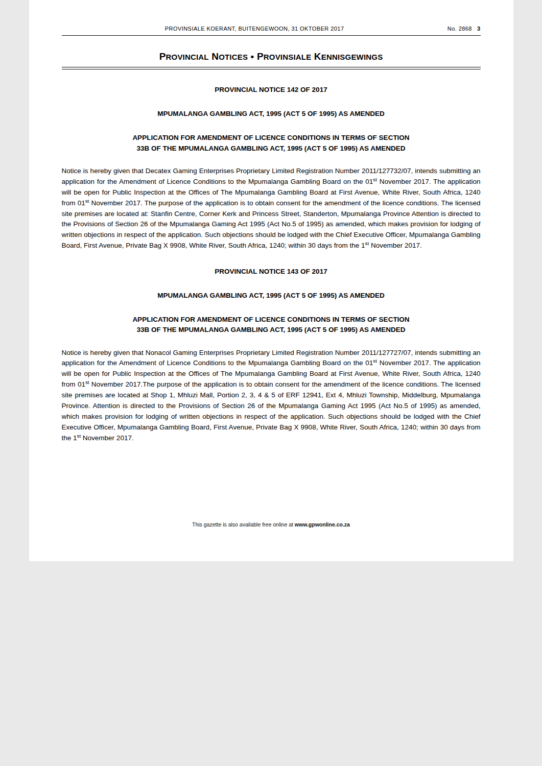PROVINSIALE KOERANT, BUITENGEWOON, 31 OKTOBER 2017
No. 28683
PROVINCIAL NOTICES • PROVINSIALE KENNISGEWINGS
PROVINCIAL NOTICE 142 OF 2017
MPUMALANGA GAMBLING ACT, 1995 (ACT 5 OF 1995) AS AMENDED
APPLICATION FOR AMENDMENT OF LICENCE CONDITIONS IN TERMS OF SECTION
33B OF THE MPUMALANGA GAMBLING ACT, 1995 (ACT 5 OF 1995) AS AMENDED
Notice is hereby given that Decatex Gaming Enterprises Proprietary Limited Registration Number 2011/127732/07, intends submitting an application for the Amendment of Licence Conditions to the Mpumalanga Gambling Board on the 01st November 2017. The application will be open for Public Inspection at the Offices of The Mpumalanga Gambling Board at First Avenue, White River, South Africa, 1240 from 01st November 2017. The purpose of the application is to obtain consent for the amendment of the licence conditions. The licensed site premises are located at: Stanfin Centre, Corner Kerk and Princess Street, Standerton, Mpumalanga Province Attention is directed to the Provisions of Section 26 of the Mpumalanga Gaming Act 1995 (Act No.5 of 1995) as amended, which makes provision for lodging of written objections in respect of the application. Such objections should be lodged with the Chief Executive Officer, Mpumalanga Gambling Board, First Avenue, Private Bag X 9908, White River, South Africa, 1240; within 30 days from the 1st November 2017.
PROVINCIAL NOTICE 143 OF 2017
MPUMALANGA GAMBLING ACT, 1995 (ACT 5 OF 1995) AS AMENDED
APPLICATION FOR AMENDMENT OF LICENCE CONDITIONS IN TERMS OF SECTION
33B OF THE MPUMALANGA GAMBLING ACT, 1995 (ACT 5 OF 1995) AS AMENDED
Notice is hereby given that Nonacol Gaming Enterprises Proprietary Limited Registration Number 2011/127727/07, intends submitting an application for the Amendment of Licence Conditions to the Mpumalanga Gambling Board on the 01st November 2017. The application will be open for Public Inspection at the Offices of The Mpumalanga Gambling Board at First Avenue, White River, South Africa, 1240 from 01st November 2017.The purpose of the application is to obtain consent for the amendment of the licence conditions. The licensed site premises are located at Shop 1, Mhluzi Mall, Portion 2, 3, 4 & 5 of ERF 12941, Ext 4, Mhluzi Township, Middelburg, Mpumalanga Province. Attention is directed to the Provisions of Section 26 of the Mpumalanga Gaming Act 1995 (Act No.5 of 1995) as amended, which makes provision for lodging of written objections in respect of the application. Such objections should be lodged with the Chief Executive Officer, Mpumalanga Gambling Board, First Avenue, Private Bag X 9908, White River, South Africa, 1240; within 30 days from the 1st November 2017.
This gazette is also available free online at www.gpwonline.co.za